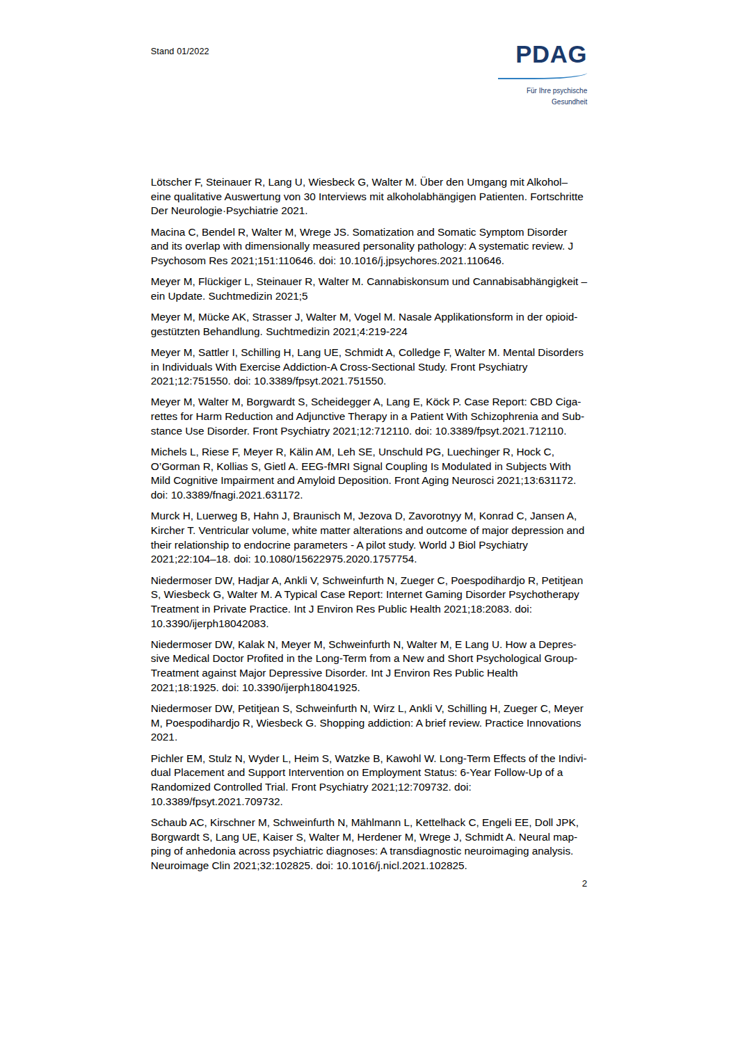Stand 01/2022
PDAG Für Ihre psychische
Gesundheit
Lötscher F, Steinauer R, Lang U, Wiesbeck G, Walter M. Über den Umgang mit Alkohol–eine qualitative Auswertung von 30 Interviews mit alkoholabhängigen Patienten. Fortschritte Der Neurologie·Psychiatrie 2021.
Macina C, Bendel R, Walter M, Wrege JS. Somatization and Somatic Symptom Disorder and its overlap with dimensionally measured personality pathology: A systematic review. J Psychosom Res 2021;151:110646. doi: 10.1016/j.jpsychores.2021.110646.
Meyer M, Flückiger L, Steinauer R, Walter M. Cannabiskonsum und Cannabisabhängigkeit – ein Update. Suchtmedizin 2021;5
Meyer M, Mücke AK, Strasser J, Walter M, Vogel M. Nasale Applikationsform in der opioidgestützten Behandlung. Suchtmedizin 2021;4:219-224
Meyer M, Sattler I, Schilling H, Lang UE, Schmidt A, Colledge F, Walter M. Mental Disorders in Individuals With Exercise Addiction-A Cross-Sectional Study. Front Psychiatry 2021;12:751550. doi: 10.3389/fpsyt.2021.751550.
Meyer M, Walter M, Borgwardt S, Scheidegger A, Lang E, Köck P. Case Report: CBD Cigarettes for Harm Reduction and Adjunctive Therapy in a Patient With Schizophrenia and Substance Use Disorder. Front Psychiatry 2021;12:712110. doi: 10.3389/fpsyt.2021.712110.
Michels L, Riese F, Meyer R, Kälin AM, Leh SE, Unschuld PG, Luechinger R, Hock C, O’Gorman R, Kollias S, Gietl A. EEG-fMRI Signal Coupling Is Modulated in Subjects With Mild Cognitive Impairment and Amyloid Deposition. Front Aging Neurosci 2021;13:631172. doi: 10.3389/fnagi.2021.631172.
Murck H, Luerweg B, Hahn J, Braunisch M, Jezova D, Zavorotnyy M, Konrad C, Jansen A, Kircher T. Ventricular volume, white matter alterations and outcome of major depression and their relationship to endocrine parameters - A pilot study. World J Biol Psychiatry 2021;22:104–18. doi: 10.1080/15622975.2020.1757754.
Niedermoser DW, Hadjar A, Ankli V, Schweinfurth N, Zueger C, Poespodihardjo R, Petitjean S, Wiesbeck G, Walter M. A Typical Case Report: Internet Gaming Disorder Psychotherapy Treatment in Private Practice. Int J Environ Res Public Health 2021;18:2083. doi: 10.3390/ijerph18042083.
Niedermoser DW, Kalak N, Meyer M, Schweinfurth N, Walter M, E Lang U. How a Depressive Medical Doctor Profited in the Long-Term from a New and Short Psychological Group-Treatment against Major Depressive Disorder. Int J Environ Res Public Health 2021;18:1925. doi: 10.3390/ijerph18041925.
Niedermoser DW, Petitjean S, Schweinfurth N, Wirz L, Ankli V, Schilling H, Zueger C, Meyer M, Poespodihardjo R, Wiesbeck G. Shopping addiction: A brief review. Practice Innovations 2021.
Pichler EM, Stulz N, Wyder L, Heim S, Watzke B, Kawohl W. Long-Term Effects of the Individual Placement and Support Intervention on Employment Status: 6-Year Follow-Up of a Randomized Controlled Trial. Front Psychiatry 2021;12:709732. doi: 10.3389/fpsyt.2021.709732.
Schaub AC, Kirschner M, Schweinfurth N, Mählmann L, Kettelhack C, Engeli EE, Doll JPK, Borgwardt S, Lang UE, Kaiser S, Walter M, Herdener M, Wrege J, Schmidt A. Neural mapping of anhedonia across psychiatric diagnoses: A transdiagnostic neuroimaging analysis. Neuroimage Clin 2021;32:102825. doi: 10.1016/j.nicl.2021.102825.
2